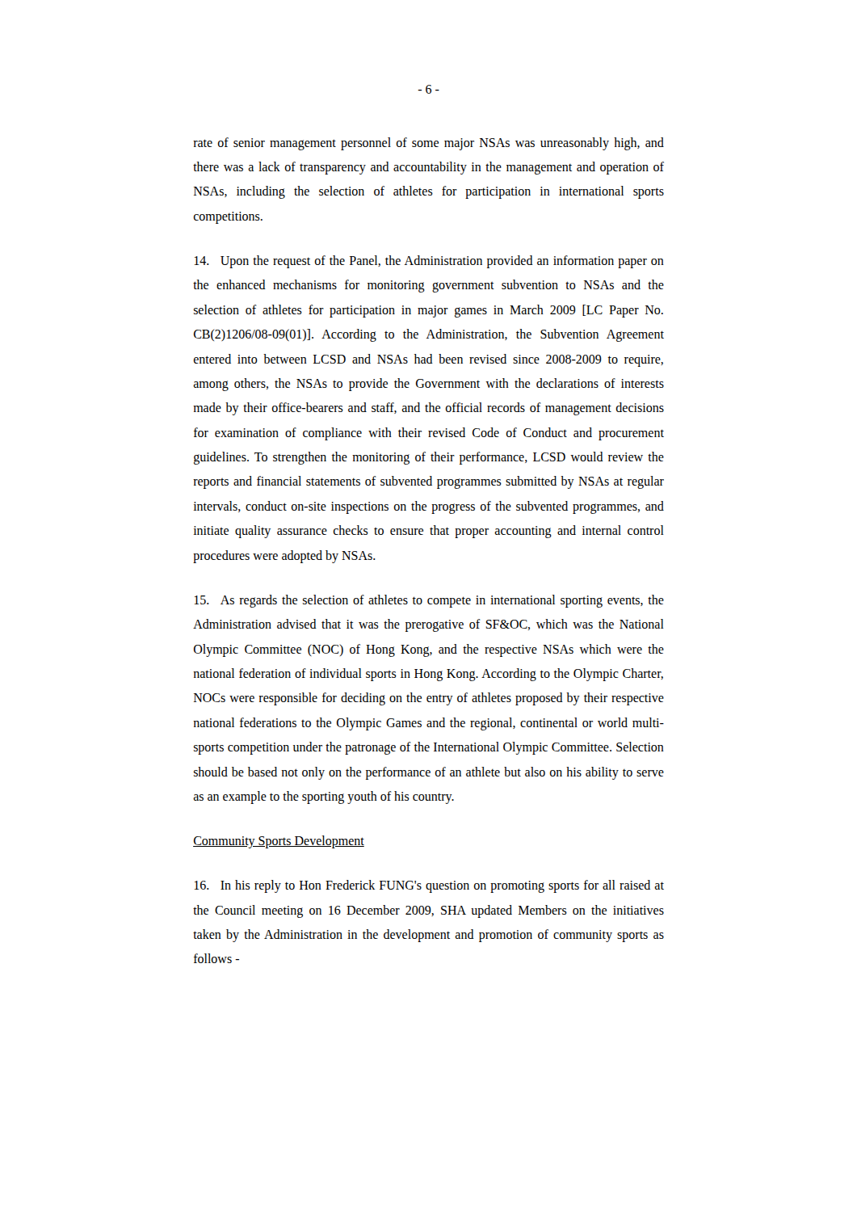- 6 -
rate of senior management personnel of some major NSAs was unreasonably high, and there was a lack of transparency and accountability in the management and operation of NSAs, including the selection of athletes for participation in international sports competitions.
14. Upon the request of the Panel, the Administration provided an information paper on the enhanced mechanisms for monitoring government subvention to NSAs and the selection of athletes for participation in major games in March 2009 [LC Paper No. CB(2)1206/08-09(01)]. According to the Administration, the Subvention Agreement entered into between LCSD and NSAs had been revised since 2008-2009 to require, among others, the NSAs to provide the Government with the declarations of interests made by their office-bearers and staff, and the official records of management decisions for examination of compliance with their revised Code of Conduct and procurement guidelines. To strengthen the monitoring of their performance, LCSD would review the reports and financial statements of subvented programmes submitted by NSAs at regular intervals, conduct on-site inspections on the progress of the subvented programmes, and initiate quality assurance checks to ensure that proper accounting and internal control procedures were adopted by NSAs.
15. As regards the selection of athletes to compete in international sporting events, the Administration advised that it was the prerogative of SF&OC, which was the National Olympic Committee (NOC) of Hong Kong, and the respective NSAs which were the national federation of individual sports in Hong Kong. According to the Olympic Charter, NOCs were responsible for deciding on the entry of athletes proposed by their respective national federations to the Olympic Games and the regional, continental or world multi-sports competition under the patronage of the International Olympic Committee. Selection should be based not only on the performance of an athlete but also on his ability to serve as an example to the sporting youth of his country.
Community Sports Development
16. In his reply to Hon Frederick FUNG's question on promoting sports for all raised at the Council meeting on 16 December 2009, SHA updated Members on the initiatives taken by the Administration in the development and promotion of community sports as follows -